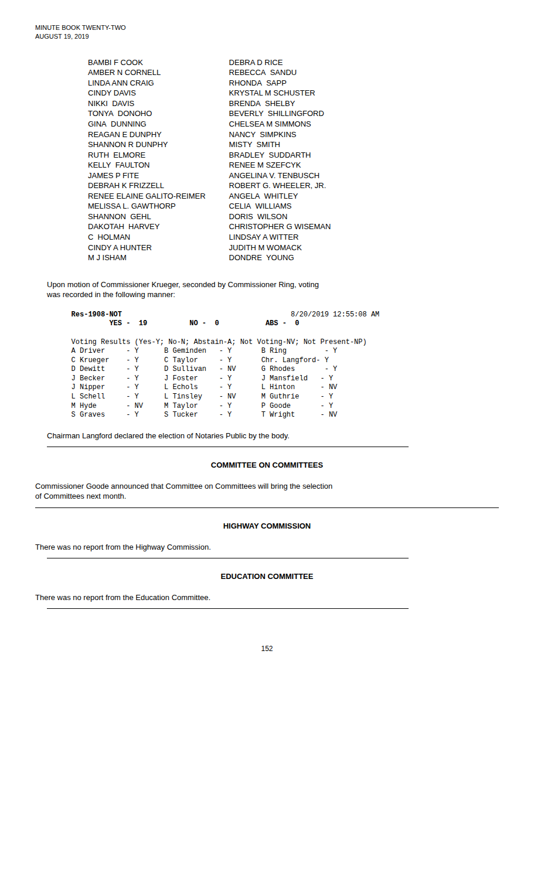MINUTE BOOK TWENTY-TWO
AUGUST 19, 2019
| BAMBI F COOK | DEBRA D RICE |
| AMBER N CORNELL | REBECCA SANDU |
| LINDA ANN CRAIG | RHONDA SAPP |
| CINDY DAVIS | KRYSTAL M SCHUSTER |
| NIKKI DAVIS | BRENDA SHELBY |
| TONYA DONOHO | BEVERLY SHILLINGFORD |
| GINA DUNNING | CHELSEA M SIMMONS |
| REAGAN E DUNPHY | NANCY SIMPKINS |
| SHANNON R DUNPHY | MISTY SMITH |
| RUTH ELMORE | BRADLEY SUDDARTH |
| KELLY FAULTON | RENEE M SZEFCYK |
| JAMES P FITE | ANGELINA V. TENBUSCH |
| DEBRAH K FRIZZELL | ROBERT G. WHEELER, JR. |
| RENEE ELAINE GALITO-REIMER | ANGELA WHITLEY |
| MELISSA L. GAWTHORP | CELIA WILLIAMS |
| SHANNON GEHL | DORIS WILSON |
| DAKOTAH HARVEY | CHRISTOPHER G WISEMAN |
| C HOLMAN | LINDSAY A WITTER |
| CINDY A HUNTER | JUDITH M WOMACK |
| M J ISHAM | DONDRE YOUNG |
Upon motion of Commissioner Krueger, seconded by Commissioner Ring, voting
was recorded in the following manner:
   Res-1908-NOT                                        8/20/2019 12:55:08 AM
            YES -  19          NO -  0           ABS -  0

   Voting Results (Yes-Y; No-N; Abstain-A; Not Voting-NV; Not Present-NP)
   A Driver     - Y      B Geminden   - Y       B Ring         - Y
   C Krueger    - Y      C Taylor     - Y       Chr. Langford- Y
   D Dewitt     - Y      D Sullivan   - NV      G Rhodes       - Y
   J Becker     - Y      J Foster     - Y       J Mansfield   - Y
   J Nipper     - Y      L Echols     - Y       L Hinton      - NV
   L Schell     - Y      L Tinsley    - NV      M Guthrie     - Y
   M Hyde       - NV     M Taylor     - Y       P Goode       - Y
   S Graves     - Y      S Tucker     - Y       T Wright      - NV
Chairman Langford declared the election of Notaries Public by the body.
COMMITTEE ON COMMITTEES
Commissioner Goode announced that Committee on Committees will bring the selection
of Committees next month.
HIGHWAY COMMISSION
There was no report from the Highway Commission.
EDUCATION COMMITTEE
There was no report from the Education Committee.
152